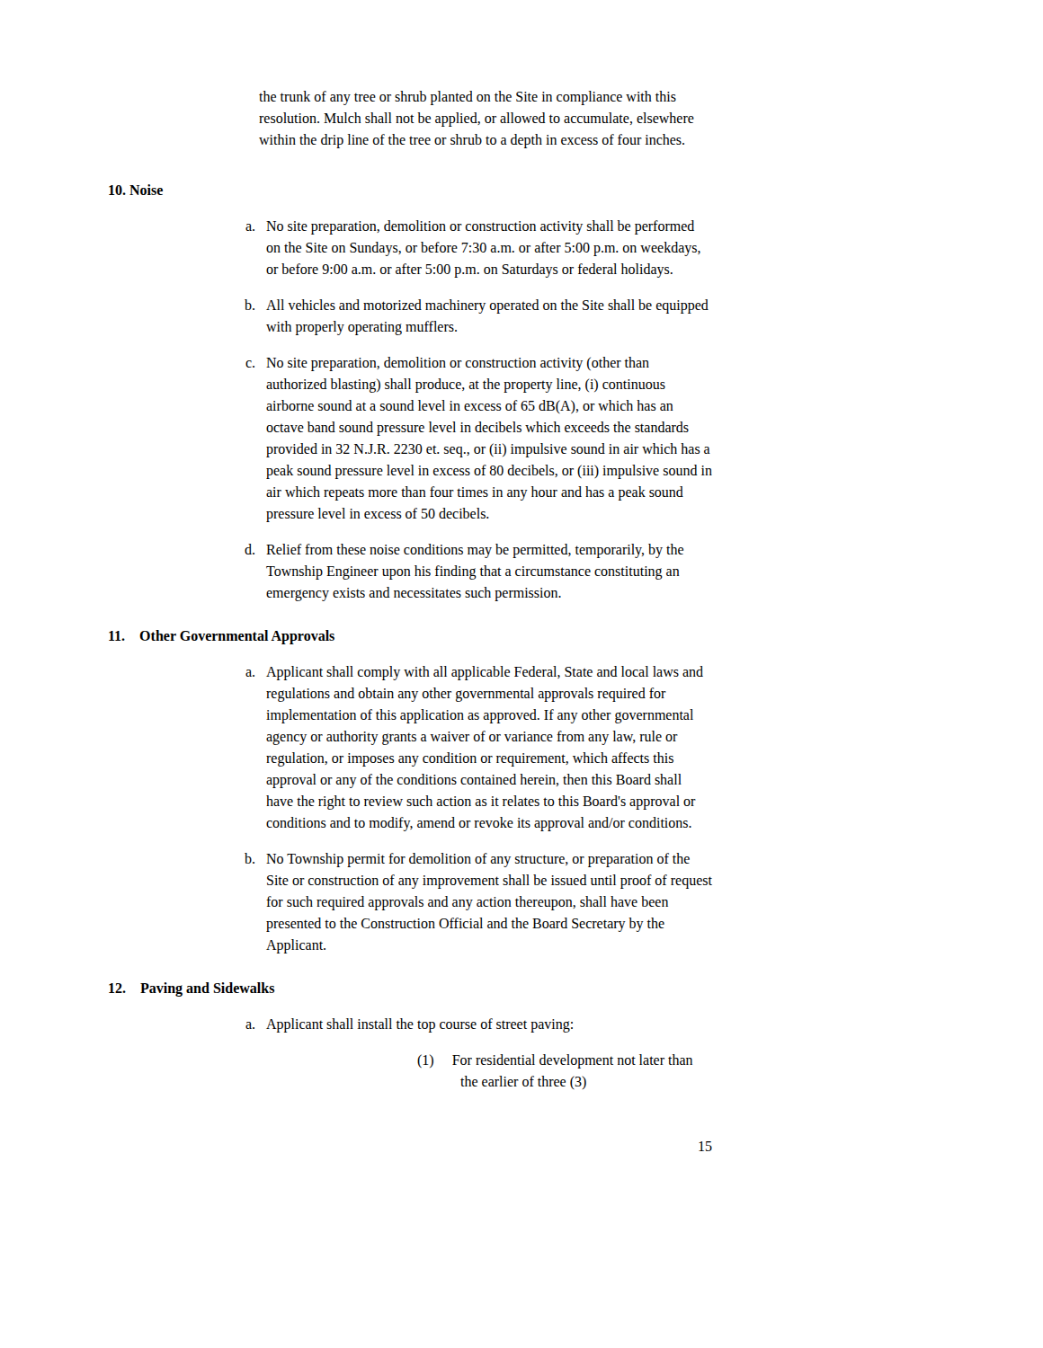the trunk of any tree or shrub planted on the Site in compliance with this resolution. Mulch shall not be applied, or allowed to accumulate, elsewhere within the drip line of the tree or shrub to a depth in excess of four inches.
10. Noise
No site preparation, demolition or construction activity shall be performed on the Site on Sundays, or before 7:30 a.m. or after 5:00 p.m. on weekdays, or before 9:00 a.m. or after 5:00 p.m. on Saturdays or federal holidays.
All vehicles and motorized machinery operated on the Site shall be equipped with properly operating mufflers.
No site preparation, demolition or construction activity (other than authorized blasting) shall produce, at the property line, (i) continuous airborne sound at a sound level in excess of 65 dB(A), or which has an octave band sound pressure level in decibels which exceeds the standards provided in 32 N.J.R. 2230 et. seq., or (ii) impulsive sound in air which has a peak sound pressure level in excess of 80 decibels, or (iii) impulsive sound in air which repeats more than four times in any hour and has a peak sound pressure level in excess of 50 decibels.
Relief from these noise conditions may be permitted, temporarily, by the Township Engineer upon his finding that a circumstance constituting an emergency exists and necessitates such permission.
11. Other Governmental Approvals
Applicant shall comply with all applicable Federal, State and local laws and regulations and obtain any other governmental approvals required for implementation of this application as approved. If any other governmental agency or authority grants a waiver of or variance from any law, rule or regulation, or imposes any condition or requirement, which affects this approval or any of the conditions contained herein, then this Board shall have the right to review such action as it relates to this Board's approval or conditions and to modify, amend or revoke its approval and/or conditions.
No Township permit for demolition of any structure, or preparation of the Site or construction of any improvement shall be issued until proof of request for such required approvals and any action thereupon, shall have been presented to the Construction Official and the Board Secretary by the Applicant.
12. Paving and Sidewalks
Applicant shall install the top course of street paving:
(1) For residential development not later than the earlier of three (3)
15